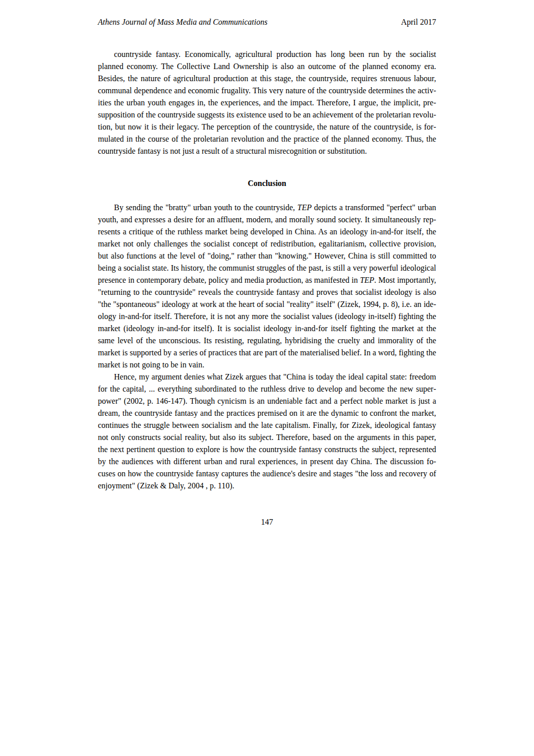Athens Journal of Mass Media and Communications April 2017
countryside fantasy. Economically, agricultural production has long been run by the socialist planned economy. The Collective Land Ownership is also an outcome of the planned economy era. Besides, the nature of agricultural production at this stage, the countryside, requires strenuous labour, communal dependence and economic frugality. This very nature of the countryside determines the activities the urban youth engages in, the experiences, and the impact. Therefore, I argue, the implicit, presupposition of the countryside suggests its existence used to be an achievement of the proletarian revolution, but now it is their legacy. The perception of the countryside, the nature of the countryside, is formulated in the course of the proletarian revolution and the practice of the planned economy. Thus, the countryside fantasy is not just a result of a structural misrecognition or substitution.
Conclusion
By sending the "bratty" urban youth to the countryside, TEP depicts a transformed "perfect" urban youth, and expresses a desire for an affluent, modern, and morally sound society. It simultaneously represents a critique of the ruthless market being developed in China. As an ideology in-and-for itself, the market not only challenges the socialist concept of redistribution, egalitarianism, collective provision, but also functions at the level of "doing," rather than "knowing." However, China is still committed to being a socialist state. Its history, the communist struggles of the past, is still a very powerful ideological presence in contemporary debate, policy and media production, as manifested in TEP. Most importantly, "returning to the countryside" reveals the countryside fantasy and proves that socialist ideology is also "the "spontaneous" ideology at work at the heart of social "reality" itself" (Zizek, 1994, p. 8), i.e. an ideology in-and-for itself. Therefore, it is not any more the socialist values (ideology in-itself) fighting the market (ideology in-and-for itself). It is socialist ideology in-and-for itself fighting the market at the same level of the unconscious. Its resisting, regulating, hybridising the cruelty and immorality of the market is supported by a series of practices that are part of the materialised belief. In a word, fighting the market is not going to be in vain.
Hence, my argument denies what Zizek argues that "China is today the ideal capital state: freedom for the capital, ... everything subordinated to the ruthless drive to develop and become the new superpower" (2002, p. 146-147). Though cynicism is an undeniable fact and a perfect noble market is just a dream, the countryside fantasy and the practices premised on it are the dynamic to confront the market, continues the struggle between socialism and the late capitalism. Finally, for Zizek, ideological fantasy not only constructs social reality, but also its subject. Therefore, based on the arguments in this paper, the next pertinent question to explore is how the countryside fantasy constructs the subject, represented by the audiences with different urban and rural experiences, in present day China. The discussion focuses on how the countryside fantasy captures the audience's desire and stages "the loss and recovery of enjoyment" (Zizek & Daly, 2004 , p. 110).
147